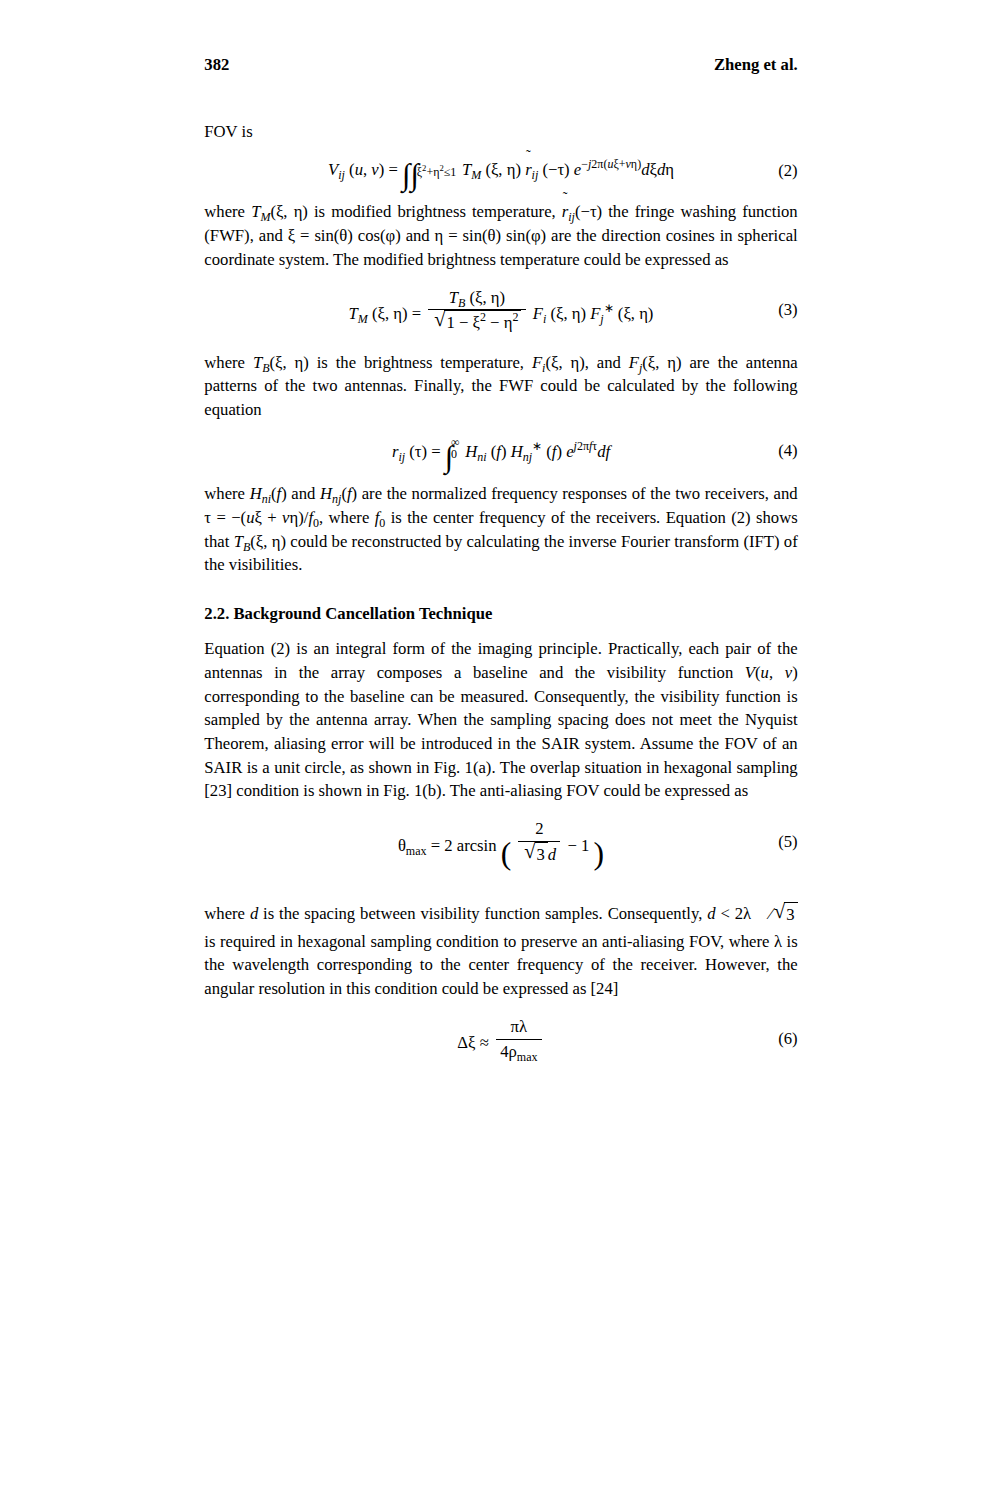382 Zheng et al.
FOV is
Vij (u, v) = ∫∫ξ2+η2≤1 TM (ξ, η) ˜rij (−τ) e−j2π(uξ+vη)dξdη
(2)
where TM(ξ, η) is modified brightness temperature, ˜rij(−τ) the fringe washing function (FWF), and ξ = sin(θ) cos(φ) and η = sin(θ) sin(φ) are the direction cosines in spherical coordinate system. The modified brightness temperature could be expressed as
TM (ξ, η) = TB (ξ, η) 1 − ξ2 − η2 Fi (ξ, η) Fj∗ (ξ, η)
(3)
where TB(ξ, η) is the brightness temperature, Fi(ξ, η), and Fj(ξ, η) are the antenna patterns of the two antennas. Finally, the FWF could be calculated by the following equation
rij (τ) = ∫∞0 Hni (f) Hnj∗ (f) ej2πfτdf
(4)
where Hni(f) and Hnj(f) are the normalized frequency responses of the two receivers, and τ = −(uξ + vη)/f0, where f0 is the center frequency of the receivers. Equation (2) shows that TB(ξ, η) could be reconstructed by calculating the inverse Fourier transform (IFT) of the visibilities.
2.2. Background Cancellation Technique
Equation (2) is an integral form of the imaging principle. Practically, each pair of the antennas in the array composes a baseline and the visibility function V(u, v) corresponding to the baseline can be measured. Consequently, the visibility function is sampled by the antenna array. When the sampling spacing does not meet the Nyquist Theorem, aliasing error will be introduced in the SAIR system. Assume the FOV of an SAIR is a unit circle, as shown in Fig. 1(a). The overlap situation in hexagonal sampling [23] condition is shown in Fig. 1(b). The anti-aliasing FOV could be expressed as
θmax = 2 arcsin ( 2 3 d − 1 )
(5)
where d is the spacing between visibility function samples. Consequently, d < 2λ ⁄3 is required in hexagonal sampling condition to preserve an anti-aliasing FOV, where λ is the wavelength corresponding to the center frequency of the receiver. However, the angular resolution in this condition could be expressed as [24]
Δξ ≈ πλ 4ρmax
(6)